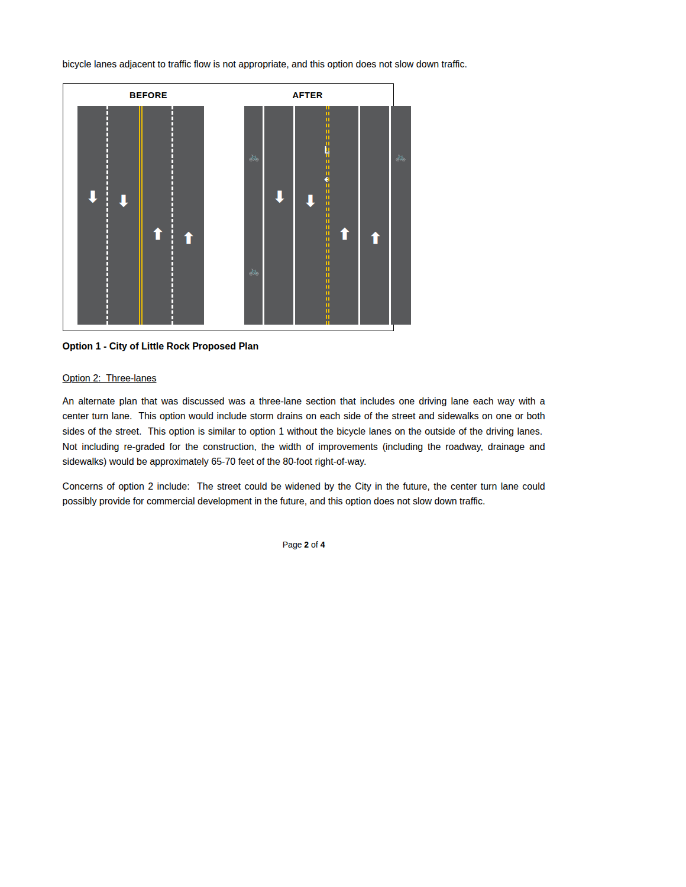bicycle lanes adjacent to traffic flow is not appropriate, and this option does not slow down traffic.
BEFORE AFTER
⬇
⬇
⬆
⬆
🚲
🚲
⬇
⬇
↳
↲
⬆
⬆
🚲
Option 1 - City of Little Rock Proposed Plan
Option 2: Three-lanes
An alternate plan that was discussed was a three-lane section that includes one driving lane each way with a center turn lane. This option would include storm drains on each side of the street and sidewalks on one or both sides of the street. This option is similar to option 1 without the bicycle lanes on the outside of the driving lanes. Not including re-graded for the construction, the width of improvements (including the roadway, drainage and sidewalks) would be approximately 65-70 feet of the 80-foot right-of-way.
Concerns of option 2 include: The street could be widened by the City in the future, the center turn lane could possibly provide for commercial development in the future, and this option does not slow down traffic.
Page 2 of 4